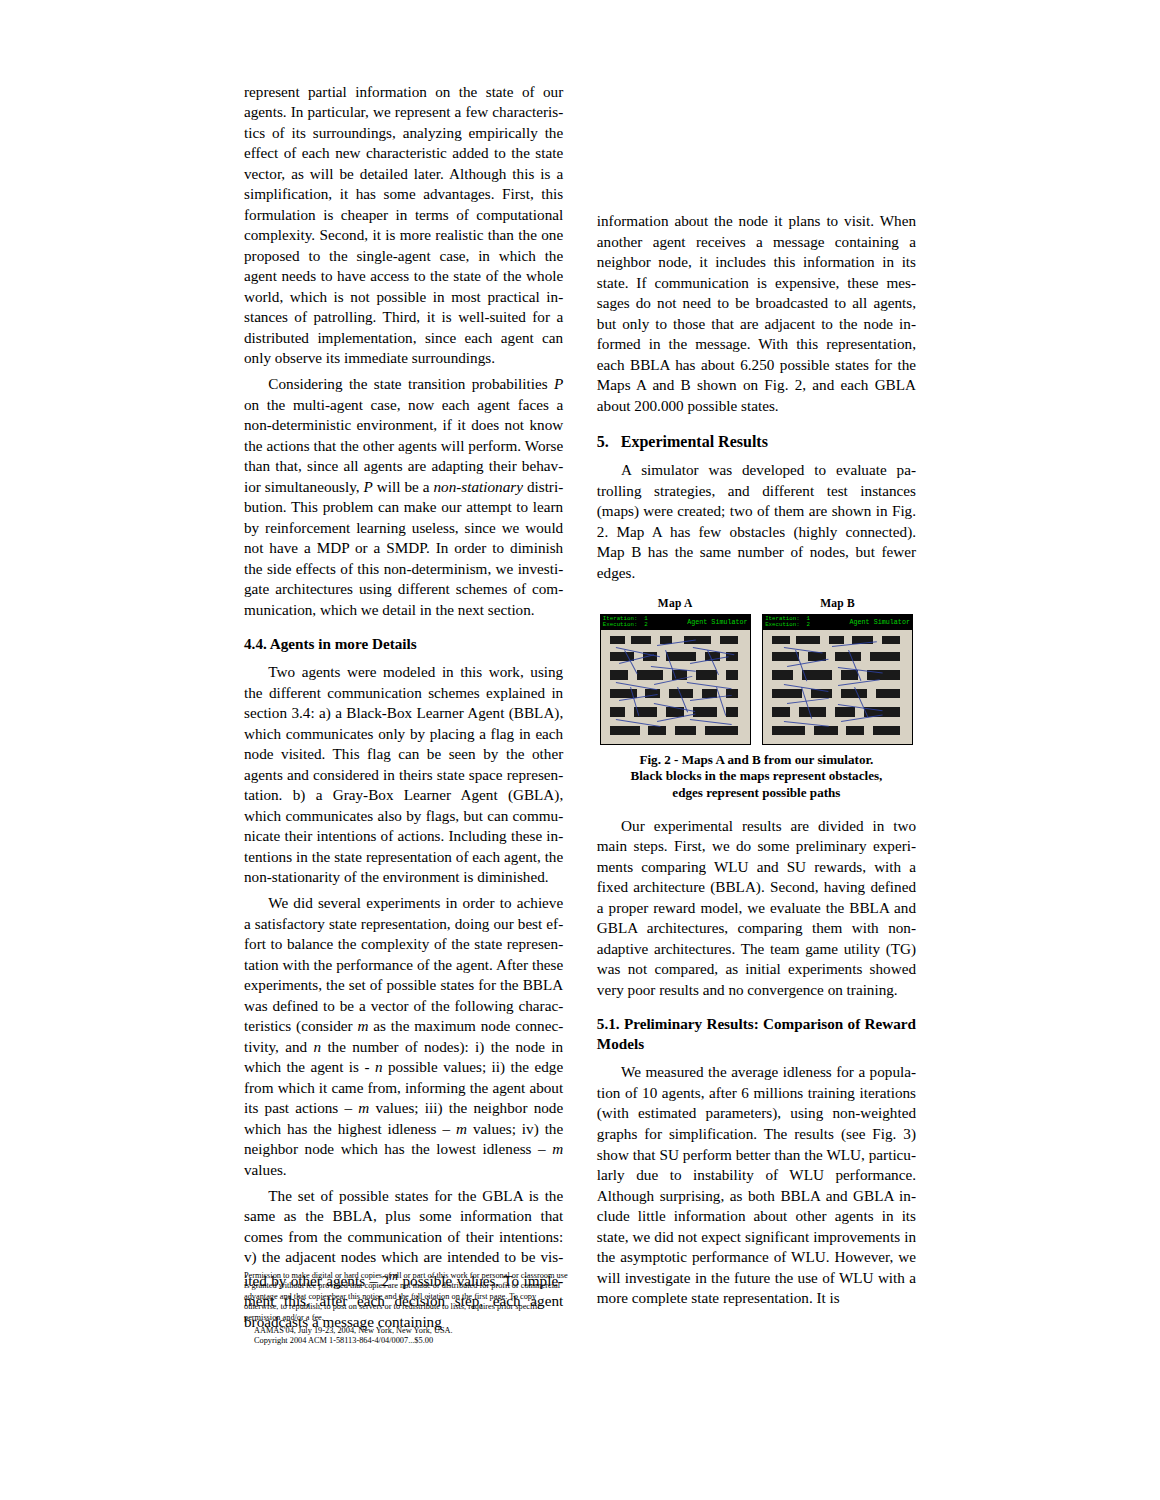represent partial information on the state of our agents. In particular, we represent a few characteristics of its surroundings, analyzing empirically the effect of each new characteristic added to the state vector, as will be detailed later. Although this is a simplification, it has some advantages. First, this formulation is cheaper in terms of computational complexity. Second, it is more realistic than the one proposed to the single-agent case, in which the agent needs to have access to the state of the whole world, which is not possible in most practical instances of patrolling. Third, it is well-suited for a distributed implementation, since each agent can only observe its immediate surroundings.
Considering the state transition probabilities P on the multi-agent case, now each agent faces a non-deterministic environment, if it does not know the actions that the other agents will perform. Worse than that, since all agents are adapting their behavior simultaneously, P will be a non-stationary distribution. This problem can make our attempt to learn by reinforcement learning useless, since we would not have a MDP or a SMDP. In order to diminish the side effects of this non-determinism, we investigate architectures using different schemes of communication, which we detail in the next section.
4.4. Agents in more Details
Two agents were modeled in this work, using the different communication schemes explained in section 3.4: a) a Black-Box Learner Agent (BBLA), which communicates only by placing a flag in each node visited. This flag can be seen by the other agents and considered in theirs state space representation. b) a Gray-Box Learner Agent (GBLA), which communicates also by flags, but can communicate their intentions of actions. Including these intentions in the state representation of each agent, the non-stationarity of the environment is diminished.
We did several experiments in order to achieve a satisfactory state representation, doing our best effort to balance the complexity of the state representation with the performance of the agent. After these experiments, the set of possible states for the BBLA was defined to be a vector of the following characteristics (consider m as the maximum node connectivity, and n the number of nodes): i) the node in which the agent is - n possible values; ii) the edge from which it came from, informing the agent about its past actions – m values; iii) the neighbor node which has the highest idleness – m values; iv) the neighbor node which has the lowest idleness – m values.
The set of possible states for the GBLA is the same as the BBLA, plus some information that comes from the communication of their intentions: v) the adjacent nodes which are intended to be visited by other agents – 2m possible values. To implement this, after each decision step, each agent broadcasts a message containing
information about the node it plans to visit. When another agent receives a message containing a neighbor node, it includes this information in its state. If communication is expensive, these messages do not need to be broadcasted to all agents, but only to those that are adjacent to the node informed in the message. With this representation, each BBLA has about 6.250 possible states for the Maps A and B shown on Fig. 2, and each GBLA about 200.000 possible states.
5. Experimental Results
A simulator was developed to evaluate patrolling strategies, and different test instances (maps) were created; two of them are shown in Fig. 2. Map A has few obstacles (highly connected). Map B has the same number of nodes, but fewer edges.
Map A
Iteration: 1
Execution: 2 Agent Simulator
Map B
Iteration: 1
Execution: 2 Agent Simulator
Fig. 2 - Maps A and B from our simulator.
Black blocks in the maps represent obstacles,
edges represent possible paths
Our experimental results are divided in two main steps. First, we do some preliminary experiments comparing WLU and SU rewards, with a fixed architecture (BBLA). Second, having defined a proper reward model, we evaluate the BBLA and GBLA architectures, comparing them with non-adaptive architectures. The team game utility (TG) was not compared, as initial experiments showed very poor results and no convergence on training.
5.1. Preliminary Results: Comparison of Reward Models
We measured the average idleness for a population of 10 agents, after 6 millions training iterations (with estimated parameters), using non-weighted graphs for simplification. The results (see Fig. 3) show that SU perform better than the WLU, particularly due to instability of WLU performance. Although surprising, as both BBLA and GBLA include little information about other agents in its state, we did not expect significant improvements in the asymptotic performance of WLU. However, we will investigate in the future the use of WLU with a more complete state representation. It is
Permission to make digital or hard copies of all or part of this work for personal or classroom use is granted without fee provided that copies are not made or distributed for profit or commercial advantage and that copies bear this notice and the full citation on the first page. To copy otherwise, to republish, to post on servers or to redistribute to lists, requires prior specific permission and/or a fee.
AAMAS'04, July 19-23, 2004, New York, New York, USA.
Copyright 2004 ACM 1-58113-864-4/04/0007...$5.00